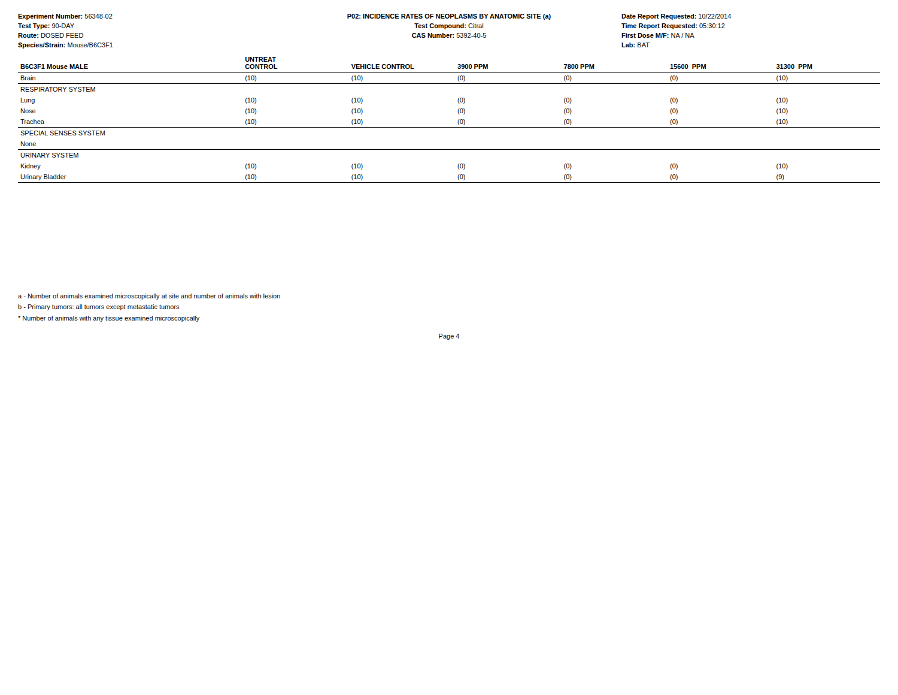| Experiment Number: 56348-02 | P02: INCIDENCE RATES OF NEOPLASMS BY ANATOMIC SITE (a) | Date Report Requested: 10/22/2014 |
| Test Type: 90-DAY | Test Compound: Citral | Time Report Requested: 05:30:12 |
| Route: DOSED FEED | CAS Number: 5392-40-5 | First Dose M/F: NA / NA |
| Species/Strain: Mouse/B6C3F1 | | Lab: BAT |
| B6C3F1 Mouse MALE | UNTREAT CONTROL | VEHICLE CONTROL | 3900 PPM | 7800 PPM | 15600 PPM | 31300 PPM |
| --- | --- | --- | --- | --- | --- | --- |
| Brain | (10) | (10) | (0) | (0) | (0) | (10) |
| RESPIRATORY SYSTEM | |
| Lung | (10) | (10) | (0) | (0) | (0) | (10) |
| Nose | (10) | (10) | (0) | (0) | (0) | (10) |
| Trachea | (10) | (10) | (0) | (0) | (0) | (10) |
| SPECIAL SENSES SYSTEM | |
| None | | | | | | |
| URINARY SYSTEM | |
| Kidney | (10) | (10) | (0) | (0) | (0) | (10) |
| Urinary Bladder | (10) | (10) | (0) | (0) | (0) | (9) |
a - Number of animals examined microscopically at site and number of animals with lesion
b - Primary tumors: all tumors except metastatic tumors
* Number of animals with any tissue examined microscopically
Page 4